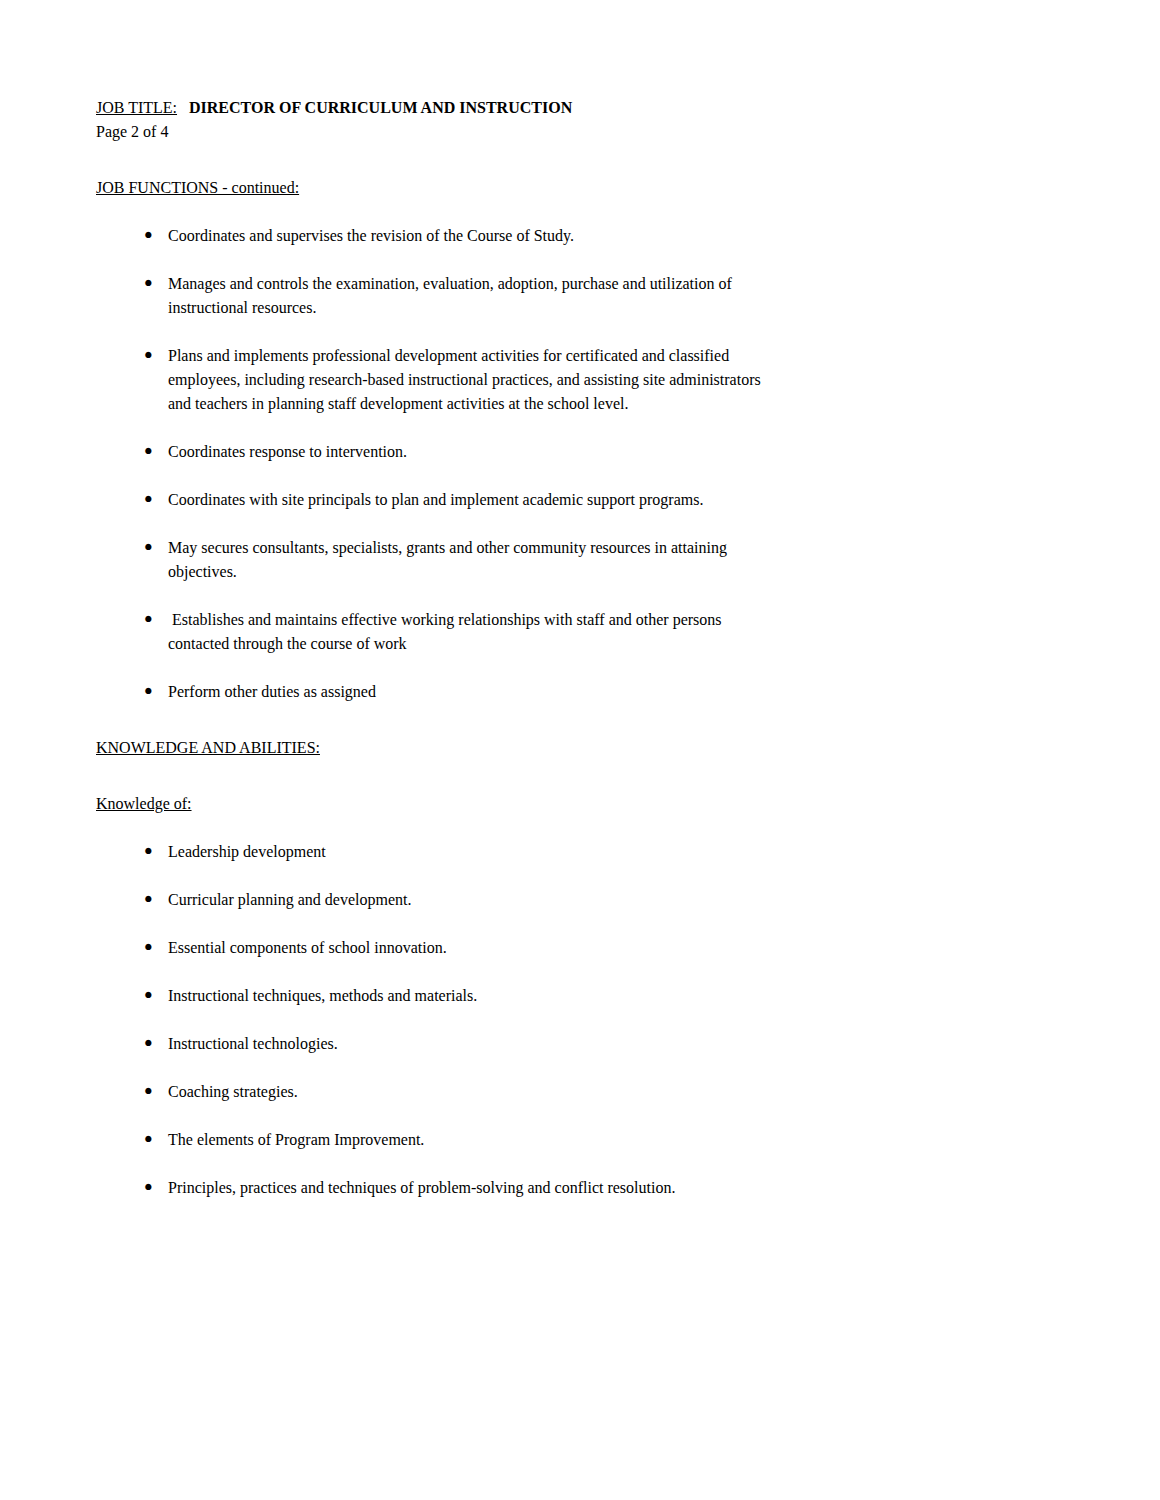JOB TITLE: DIRECTOR OF CURRICULUM AND INSTRUCTION
Page 2 of 4
JOB FUNCTIONS - continued:
Coordinates and supervises the revision of the Course of Study.
Manages and controls the examination, evaluation, adoption, purchase and utilization of instructional resources.
Plans and implements professional development activities for certificated and classified employees, including research-based instructional practices, and assisting site administrators and teachers in planning staff development activities at the school level.
Coordinates response to intervention.
Coordinates with site principals to plan and implement academic support programs.
May secures consultants, specialists, grants and other community resources in attaining objectives.
Establishes and maintains effective working relationships with staff and other persons contacted through the course of work
Perform other duties as assigned
KNOWLEDGE AND ABILITIES:
Knowledge of:
Leadership development
Curricular planning and development.
Essential components of school innovation.
Instructional techniques, methods and materials.
Instructional technologies.
Coaching strategies.
The elements of Program Improvement.
Principles, practices and techniques of problem-solving and conflict resolution.